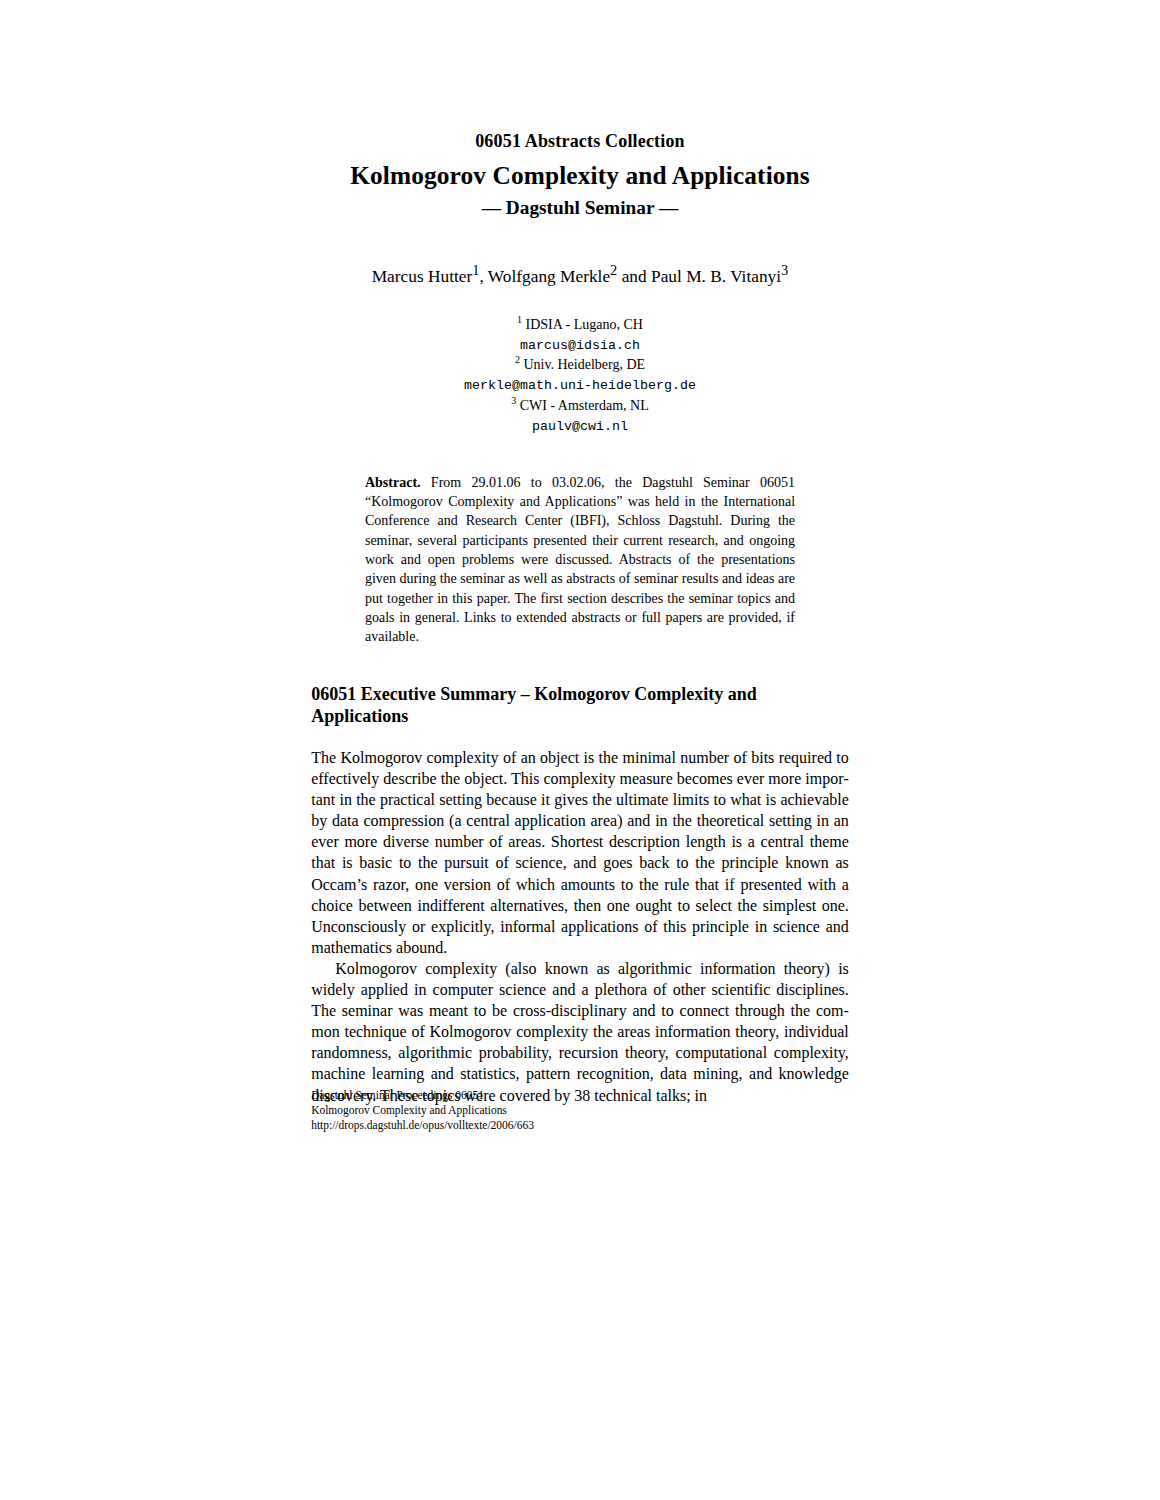06051 Abstracts Collection
Kolmogorov Complexity and Applications
— Dagstuhl Seminar —
Marcus Hutter1, Wolfgang Merkle2 and Paul M. B. Vitanyi3
1 IDSIA - Lugano, CH
marcus@idsia.ch
2 Univ. Heidelberg, DE
merkle@math.uni-heidelberg.de
3 CWI - Amsterdam, NL
paulv@cwi.nl
Abstract. From 29.01.06 to 03.02.06, the Dagstuhl Seminar 06051 “Kolmogorov Complexity and Applications” was held in the International Conference and Research Center (IBFI), Schloss Dagstuhl. During the seminar, several participants presented their current research, and ongoing work and open problems were discussed. Abstracts of the presentations given during the seminar as well as abstracts of seminar results and ideas are put together in this paper. The first section describes the seminar topics and goals in general. Links to extended abstracts or full papers are provided, if available.
06051 Executive Summary – Kolmogorov Complexity and Applications
The Kolmogorov complexity of an object is the minimal number of bits required to effectively describe the object. This complexity measure becomes ever more important in the practical setting because it gives the ultimate limits to what is achievable by data compression (a central application area) and in the theoretical setting in an ever more diverse number of areas. Shortest description length is a central theme that is basic to the pursuit of science, and goes back to the principle known as Occam’s razor, one version of which amounts to the rule that if presented with a choice between indifferent alternatives, then one ought to select the simplest one. Unconsciously or explicitly, informal applications of this principle in science and mathematics abound.
Kolmogorov complexity (also known as algorithmic information theory) is widely applied in computer science and a plethora of other scientific disciplines. The seminar was meant to be cross-disciplinary and to connect through the common technique of Kolmogorov complexity the areas information theory, individual randomness, algorithmic probability, recursion theory, computational complexity, machine learning and statistics, pattern recognition, data mining, and knowledge discovery. These topics were covered by 38 technical talks; in
Dagstuhl Seminar Proceedings 06051
Kolmogorov Complexity and Applications
http://drops.dagstuhl.de/opus/volltexte/2006/663